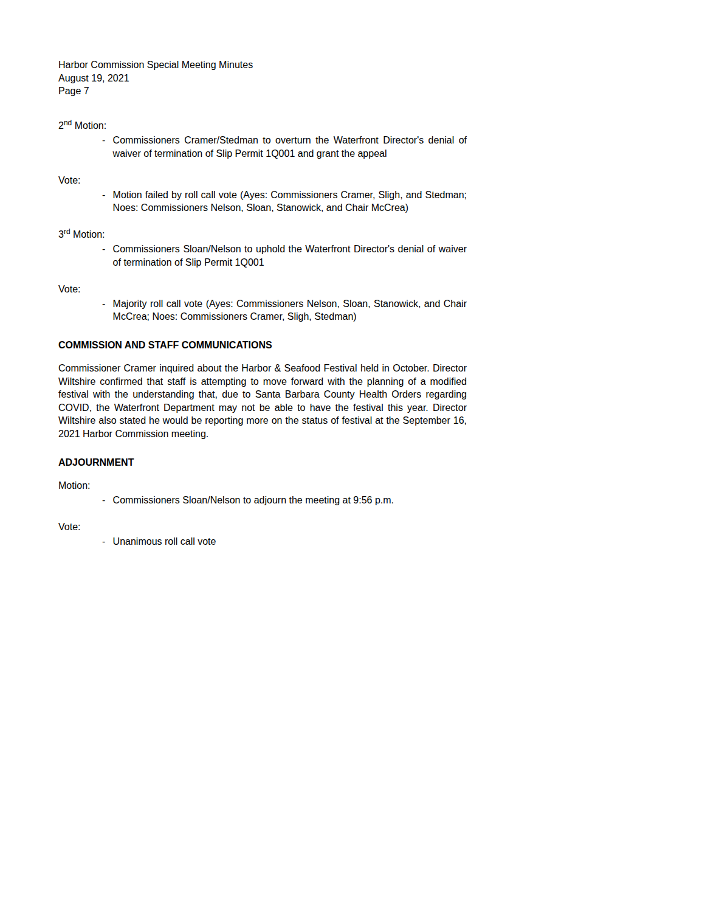Harbor Commission Special Meeting Minutes
August 19, 2021
Page 7
2nd Motion:
Commissioners Cramer/Stedman to overturn the Waterfront Director's denial of waiver of termination of Slip Permit 1Q001 and grant the appeal
Vote:
Motion failed by roll call vote (Ayes: Commissioners Cramer, Sligh, and Stedman; Noes: Commissioners Nelson, Sloan, Stanowick, and Chair McCrea)
3rd Motion:
Commissioners Sloan/Nelson to uphold the Waterfront Director's denial of waiver of termination of Slip Permit 1Q001
Vote:
Majority roll call vote (Ayes: Commissioners Nelson, Sloan, Stanowick, and Chair McCrea; Noes: Commissioners Cramer, Sligh, Stedman)
COMMISSION AND STAFF COMMUNICATIONS
Commissioner Cramer inquired about the Harbor & Seafood Festival held in October. Director Wiltshire confirmed that staff is attempting to move forward with the planning of a modified festival with the understanding that, due to Santa Barbara County Health Orders regarding COVID, the Waterfront Department may not be able to have the festival this year. Director Wiltshire also stated he would be reporting more on the status of festival at the September 16, 2021 Harbor Commission meeting.
ADJOURNMENT
Motion:
Commissioners Sloan/Nelson to adjourn the meeting at 9:56 p.m.
Vote:
Unanimous roll call vote